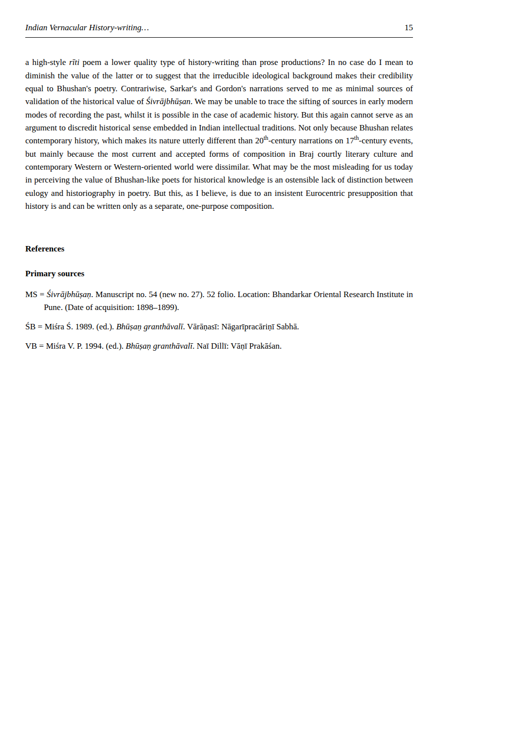Indian Vernacular History-writing… 15
a high-style rīti poem a lower quality type of history-writing than prose productions? In no case do I mean to diminish the value of the latter or to suggest that the irreducible ideological background makes their credibility equal to Bhushan's poetry. Contrariwise, Sarkar's and Gordon's narrations served to me as minimal sources of validation of the historical value of Śivrājbhūṣan. We may be unable to trace the sifting of sources in early modern modes of recording the past, whilst it is possible in the case of academic history. But this again cannot serve as an argument to discredit historical sense embedded in Indian intellectual traditions. Not only because Bhushan relates contemporary history, which makes its nature utterly different than 20th-century narrations on 17th-century events, but mainly because the most current and accepted forms of composition in Braj courtly literary culture and contemporary Western or Western-oriented world were dissimilar. What may be the most misleading for us today in perceiving the value of Bhushan-like poets for historical knowledge is an ostensible lack of distinction between eulogy and historiography in poetry. But this, as I believe, is due to an insistent Eurocentric presupposition that history is and can be written only as a separate, one-purpose composition.
References
Primary sources
MS = Śivrājbhūṣaṇ. Manuscript no. 54 (new no. 27). 52 folio. Location: Bhandarkar Oriental Research Institute in Pune. (Date of acquisition: 1898–1899).
ŚB = Miśra Ś. 1989. (ed.). Bhūṣaṇ granthāvalī. Vārāṇasī: Nāgarīpracāriṇī Sabhā.
VB = Miśra V. P. 1994. (ed.). Bhūṣaṇ granthāvalī. Naī Dillī: Vāṇī Prakāśan.